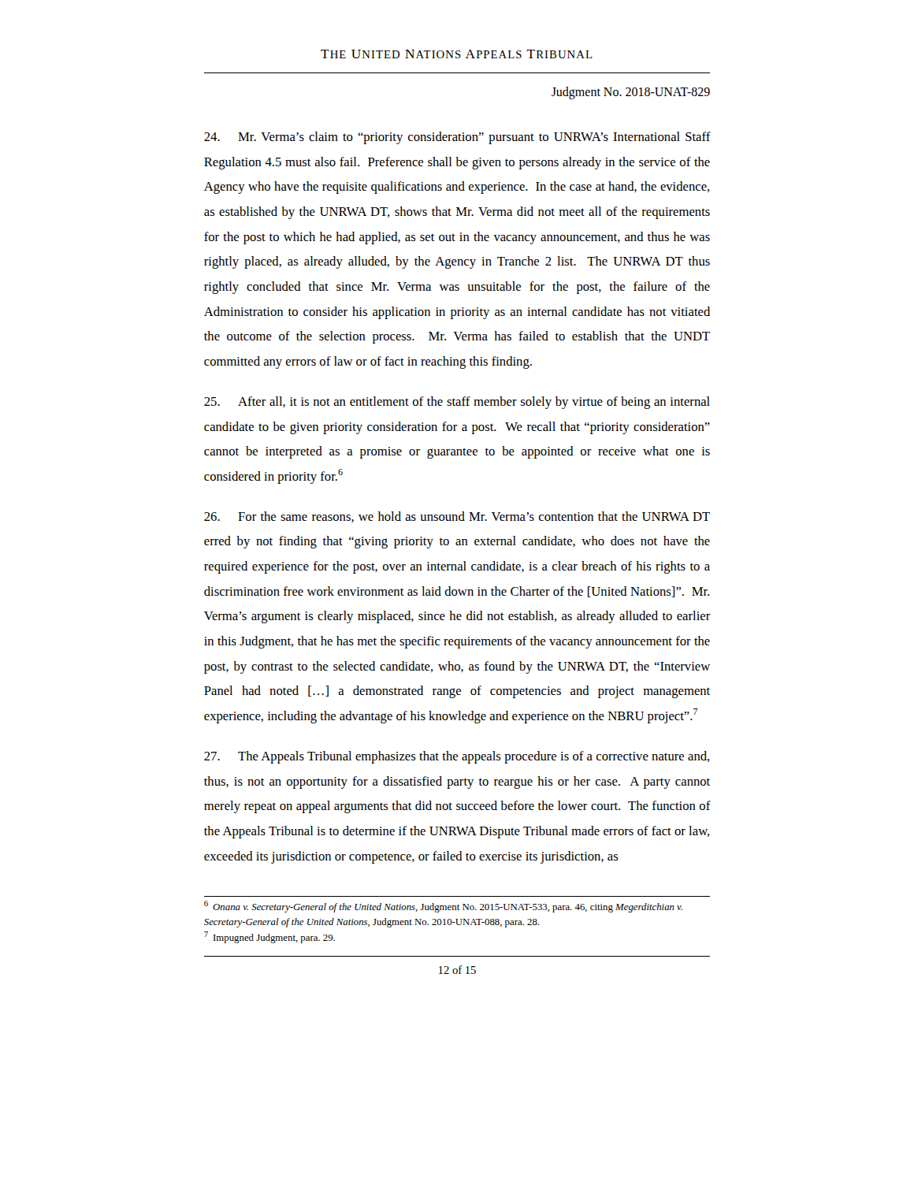THE UNITED NATIONS APPEALS TRIBUNAL
Judgment No. 2018-UNAT-829
24. Mr. Verma’s claim to “priority consideration” pursuant to UNRWA’s International Staff Regulation 4.5 must also fail. Preference shall be given to persons already in the service of the Agency who have the requisite qualifications and experience. In the case at hand, the evidence, as established by the UNRWA DT, shows that Mr. Verma did not meet all of the requirements for the post to which he had applied, as set out in the vacancy announcement, and thus he was rightly placed, as already alluded, by the Agency in Tranche 2 list. The UNRWA DT thus rightly concluded that since Mr. Verma was unsuitable for the post, the failure of the Administration to consider his application in priority as an internal candidate has not vitiated the outcome of the selection process. Mr. Verma has failed to establish that the UNDT committed any errors of law or of fact in reaching this finding.
25. After all, it is not an entitlement of the staff member solely by virtue of being an internal candidate to be given priority consideration for a post. We recall that “priority consideration” cannot be interpreted as a promise or guarantee to be appointed or receive what one is considered in priority for.6
26. For the same reasons, we hold as unsound Mr. Verma’s contention that the UNRWA DT erred by not finding that “giving priority to an external candidate, who does not have the required experience for the post, over an internal candidate, is a clear breach of his rights to a discrimination free work environment as laid down in the Charter of the [United Nations]”. Mr. Verma’s argument is clearly misplaced, since he did not establish, as already alluded to earlier in this Judgment, that he has met the specific requirements of the vacancy announcement for the post, by contrast to the selected candidate, who, as found by the UNRWA DT, the “Interview Panel had noted […] a demonstrated range of competencies and project management experience, including the advantage of his knowledge and experience on the NBRU project”.7
27. The Appeals Tribunal emphasizes that the appeals procedure is of a corrective nature and, thus, is not an opportunity for a dissatisfied party to reargue his or her case. A party cannot merely repeat on appeal arguments that did not succeed before the lower court. The function of the Appeals Tribunal is to determine if the UNRWA Dispute Tribunal made errors of fact or law, exceeded its jurisdiction or competence, or failed to exercise its jurisdiction, as
6 Onana v. Secretary-General of the United Nations, Judgment No. 2015-UNAT-533, para. 46, citing Megerditchian v. Secretary-General of the United Nations, Judgment No. 2010-UNAT-088, para. 28.
7 Impugned Judgment, para. 29.
12 of 15